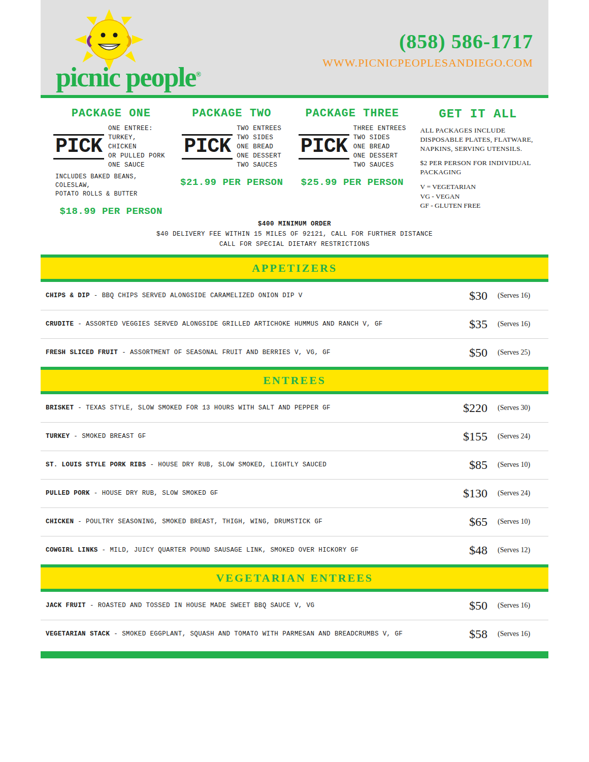picnic people®
(858) 586-1717
WWW.PICNICPEOPLESANDIEGO.COM
PACKAGE ONE
PICK ONE ENTREE:
TURKEY, CHICKEN
OR PULLED PORK
ONE SAUCE
INCLUDES BAKED BEANS, COLESLAW,
POTATO ROLLS & BUTTER
$18.99 PER PERSON
PACKAGE TWO
PICK TWO ENTREES
TWO SIDES
ONE BREAD
ONE DESSERT
TWO SAUCES
$21.99 PER PERSON
PACKAGE THREE
PICK THREE ENTREES
TWO SIDES
ONE BREAD
ONE DESSERT
TWO SAUCES
$25.99 PER PERSON
GET IT ALL
ALL PACKAGES INCLUDE DISPOSABLE PLATES, FLATWARE, NAPKINS, SERVING UTENSILS.
$2 PER PERSON FOR INDIVIDUAL PACKAGING
V = VEGETARIAN
VG - VEGAN
GF - GLUTEN FREE
$400 MINIMUM ORDER
$40 DELIVERY FEE WITHIN 15 MILES OF 92121, CALL FOR FURTHER DISTANCE
CALL FOR SPECIAL DIETARY RESTRICTIONS
APPETIZERS
| CHIPS & DIP - BBQ CHIPS SERVED ALONGSIDE CARAMELIZED ONION DIP V | $30 | (Serves 16) |
| CRUDITE - ASSORTED VEGGIES SERVED ALONGSIDE GRILLED ARTICHOKE HUMMUS AND RANCH V, GF | $35 | (Serves 16) |
| FRESH SLICED FRUIT - ASSORTMENT OF SEASONAL FRUIT AND BERRIES V, VG, GF | $50 | (Serves 25) |
ENTREES
| BRISKET - TEXAS STYLE, SLOW SMOKED FOR 13 HOURS WITH SALT AND PEPPER GF | $220 | (Serves 30) |
| TURKEY - SMOKED BREAST GF | $155 | (Serves 24) |
| ST. LOUIS STYLE PORK RIBS - HOUSE DRY RUB, SLOW SMOKED, LIGHTLY SAUCED | $85 | (Serves 10) |
| PULLED PORK - HOUSE DRY RUB, SLOW SMOKED GF | $130 | (Serves 24) |
| CHICKEN - POULTRY SEASONING, SMOKED BREAST, THIGH, WING, DRUMSTICK GF | $65 | (Serves 10) |
| COWGIRL LINKS - MILD, JUICY QUARTER POUND SAUSAGE LINK, SMOKED OVER HICKORY GF | $48 | (Serves 12) |
VEGETARIAN ENTREES
| JACK FRUIT - ROASTED AND TOSSED IN HOUSE MADE SWEET BBQ SAUCE V, VG | $50 | (Serves 16) |
| VEGETARIAN STACK - SMOKED EGGPLANT, SQUASH AND TOMATO WITH PARMESAN AND BREADCRUMBS V, GF | $58 | (Serves 16) |